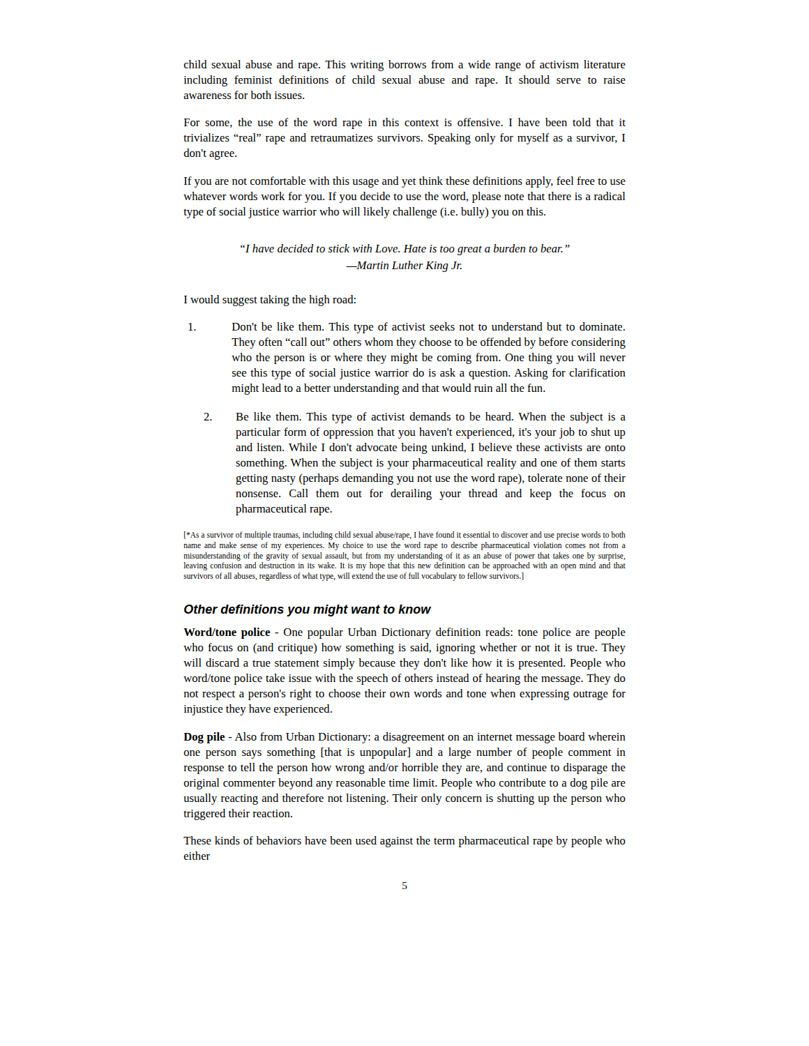child sexual abuse and rape. This writing borrows from a wide range of activism literature including feminist definitions of child sexual abuse and rape. It should serve to raise awareness for both issues.
For some, the use of the word rape in this context is offensive. I have been told that it trivializes “real” rape and retraumatizes survivors. Speaking only for myself as a survivor, I don't agree.
If you are not comfortable with this usage and yet think these definitions apply, feel free to use whatever words work for you. If you decide to use the word, please note that there is a radical type of social justice warrior who will likely challenge (i.e. bully) you on this.
“I have decided to stick with Love. Hate is too great a burden to bear.” —Martin Luther King Jr.
I would suggest taking the high road:
1. Don't be like them. This type of activist seeks not to understand but to dominate. They often “call out” others whom they choose to be offended by before considering who the person is or where they might be coming from. One thing you will never see this type of social justice warrior do is ask a question. Asking for clarification might lead to a better understanding and that would ruin all the fun.
2. Be like them. This type of activist demands to be heard. When the subject is a particular form of oppression that you haven't experienced, it's your job to shut up and listen. While I don't advocate being unkind, I believe these activists are onto something. When the subject is your pharmaceutical reality and one of them starts getting nasty (perhaps demanding you not use the word rape), tolerate none of their nonsense. Call them out for derailing your thread and keep the focus on pharmaceutical rape.
[*As a survivor of multiple traumas, including child sexual abuse/rape, I have found it essential to discover and use precise words to both name and make sense of my experiences. My choice to use the word rape to describe pharmaceutical violation comes not from a misunderstanding of the gravity of sexual assault, but from my understanding of it as an abuse of power that takes one by surprise, leaving confusion and destruction in its wake. It is my hope that this new definition can be approached with an open mind and that survivors of all abuses, regardless of what type, will extend the use of full vocabulary to fellow survivors.]
Other definitions you might want to know
Word/tone police - One popular Urban Dictionary definition reads: tone police are people who focus on (and critique) how something is said, ignoring whether or not it is true. They will discard a true statement simply because they don't like how it is presented. People who word/tone police take issue with the speech of others instead of hearing the message. They do not respect a person's right to choose their own words and tone when expressing outrage for injustice they have experienced.
Dog pile - Also from Urban Dictionary: a disagreement on an internet message board wherein one person says something [that is unpopular] and a large number of people comment in response to tell the person how wrong and/or horrible they are, and continue to disparage the original commenter beyond any reasonable time limit. People who contribute to a dog pile are usually reacting and therefore not listening. Their only concern is shutting up the person who triggered their reaction.
These kinds of behaviors have been used against the term pharmaceutical rape by people who either
5